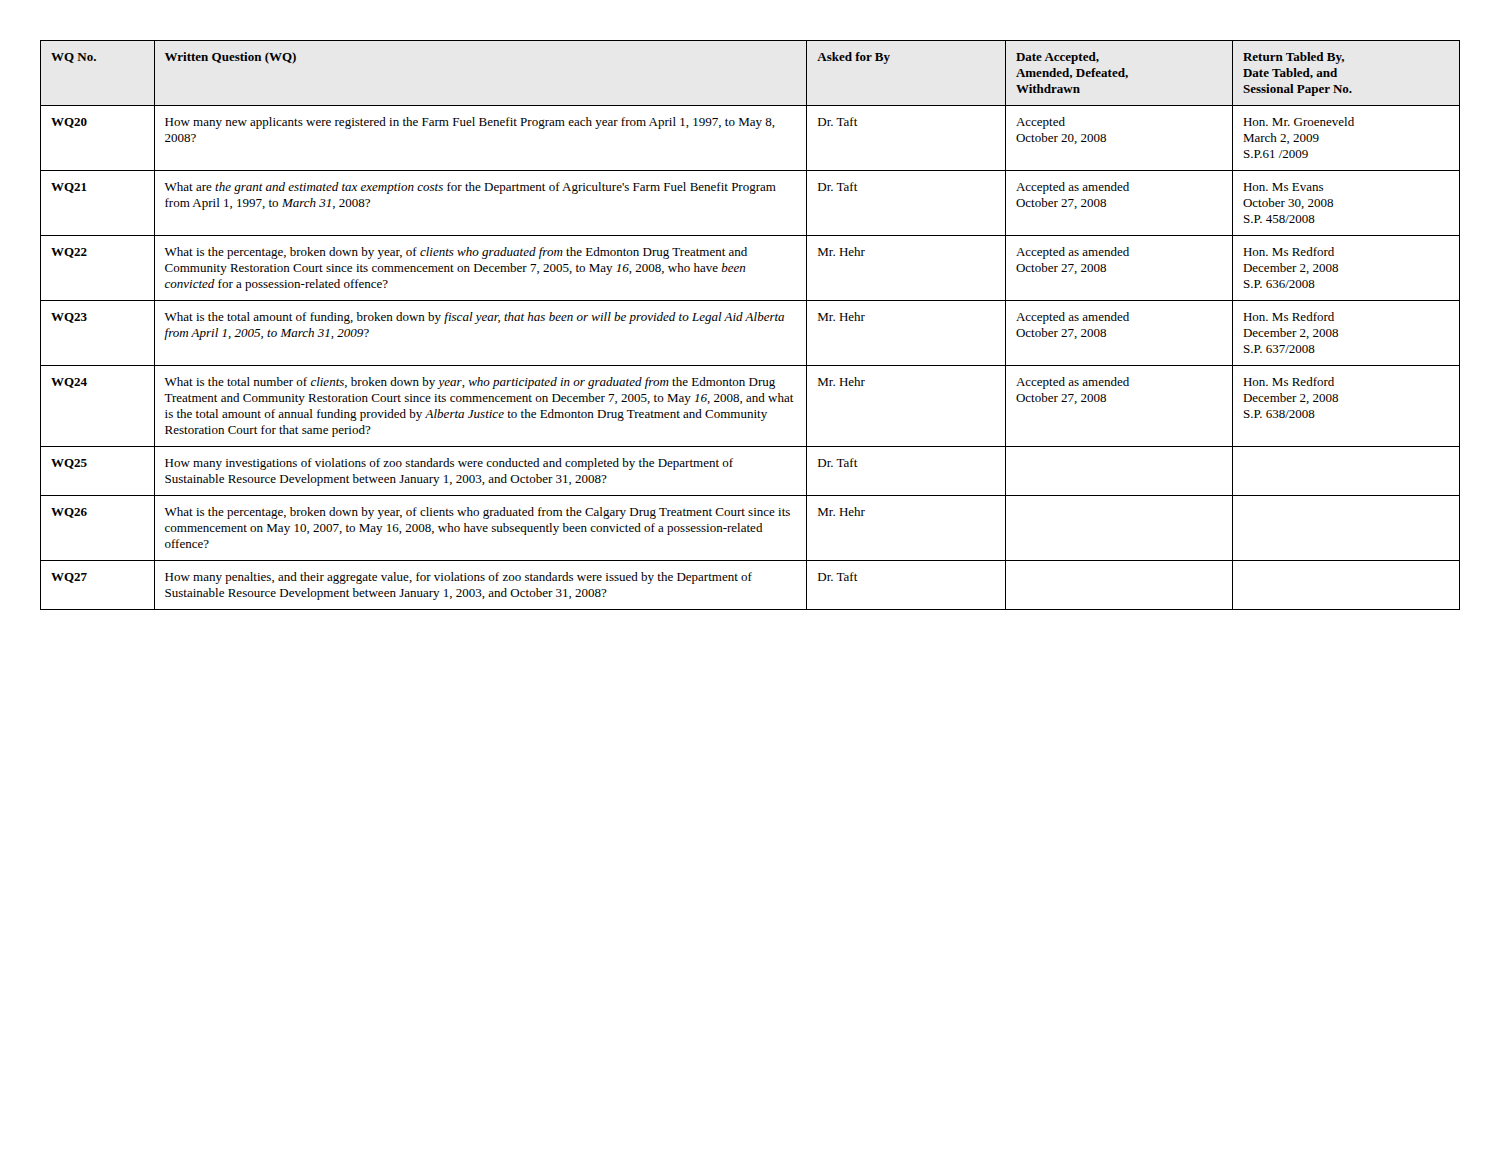| WQ No. | Written Question (WQ) | Asked for By | Date Accepted, Amended, Defeated, Withdrawn | Return Tabled By, Date Tabled, and Sessional Paper No. |
| --- | --- | --- | --- | --- |
| WQ20 | How many new applicants were registered in the Farm Fuel Benefit Program each year from April 1, 1997, to May 8, 2008? | Dr. Taft | Accepted October 20, 2008 | Hon. Mr. Groeneveld March 2, 2009 S.P.61 /2009 |
| WQ21 | What are the grant and estimated tax exemption costs for the Department of Agriculture's Farm Fuel Benefit Program from April 1, 1997, to March 31 , 2008? | Dr. Taft | Accepted as amended October 27, 2008 | Hon. Ms Evans October 30, 2008 S.P. 458/2008 |
| WQ22 | What is the percentage, broken down by year, of clients who graduated from the Edmonton Drug Treatment and Community Restoration Court since its commencement on December 7, 2005, to May 16 , 2008, who have been convicted for a possession-related offence? | Mr. Hehr | Accepted as amended October 27, 2008 | Hon. Ms Redford December 2, 2008 S.P. 636/2008 |
| WQ23 | What is the total amount of funding, broken down by fiscal year, that has been or will be provided to Legal Aid Alberta from April 1, 2005, to March 31, 2009 ? | Mr. Hehr | Accepted as amended October 27, 2008 | Hon. Ms Redford December 2, 2008 S.P. 637/2008 |
| WQ24 | What is the total number of clients , broken down by year , who participated in or graduated from the Edmonton Drug Treatment and Community Restoration Court since its commencement on December 7, 2005, to May 16 , 2008, and what is the total amount of annual funding provided by Alberta Justice to the Edmonton Drug Treatment and Community Restoration Court for that same period? | Mr. Hehr | Accepted as amended October 27, 2008 | Hon. Ms Redford December 2, 2008 S.P. 638/2008 |
| WQ25 | How many investigations of violations of zoo standards were conducted and completed by the Department of Sustainable Resource Development between January 1, 2003, and October 31, 2008? | Dr. Taft | | |
| WQ26 | What is the percentage, broken down by year, of clients who graduated from the Calgary Drug Treatment Court since its commencement on May 10, 2007, to May 16, 2008, who have subsequently been convicted of a possession-related offence? | Mr. Hehr | | |
| WQ27 | How many penalties, and their aggregate value, for violations of zoo standards were issued by the Department of Sustainable Resource Development between January 1, 2003, and October 31, 2008? | Dr. Taft | | |